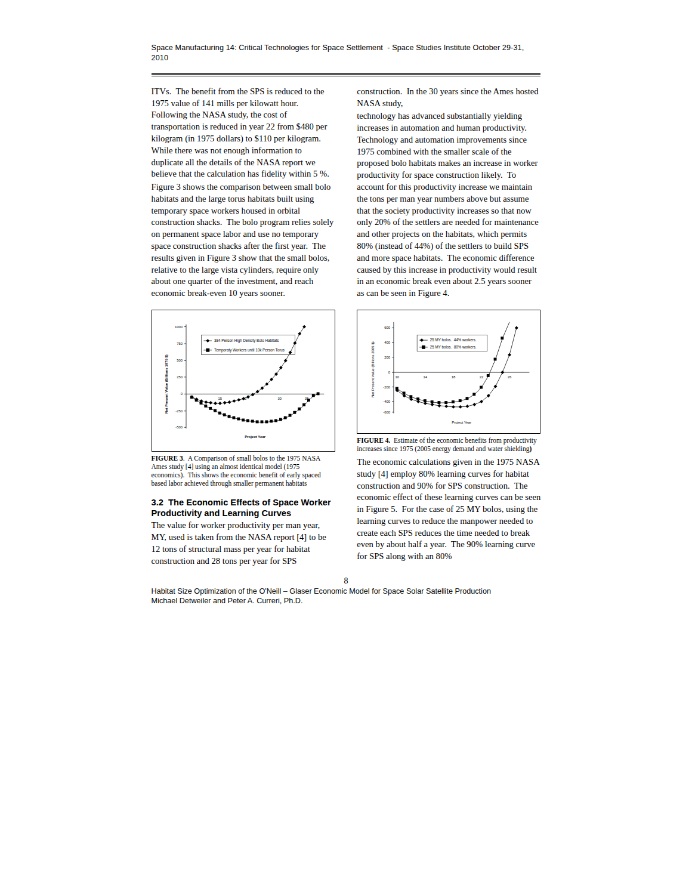Space Manufacturing 14: Critical Technologies for Space Settlement - Space Studies Institute October 29-31, 2010
ITVs. The benefit from the SPS is reduced to the 1975 value of 141 mills per kilowatt hour. Following the NASA study, the cost of transportation is reduced in year 22 from $480 per kilogram (in 1975 dollars) to $110 per kilogram. While there was not enough information to duplicate all the details of the NASA report we believe that the calculation has fidelity within 5 %.
Figure 3 shows the comparison between small bolo habitats and the large torus habitats built using temporary space workers housed in orbital construction shacks. The bolo program relies solely on permanent space labor and use no temporary space construction shacks after the first year. The results given in Figure 3 show that the small bolos, relative to the large vista cylinders, require only about one quarter of the investment, and reach economic break-even 10 years sooner.
1000 750 500 250 0 -250 -500 Net Present Value (Billions 1975 $) 15 20 30 35 Project Year 384 Person High Density Bolo Habitats Temporaty Workers until 10k Person Torus
FIGURE 3. A Comparison of small bolos to the 1975 NASA Ames study [4] using an almost identical model (1975 economics). This shows the economic benefit of early spaced based labor achieved through smaller permanent habitats
3.2 The Economic Effects of Space Worker Productivity and Learning Curves
The value for worker productivity per man year, MY, used is taken from the NASA report [4] to be 12 tons of structural mass per year for habitat construction and 28 tons per year for SPS construction. In the 30 years since the Ames hosted NASA study,
technology has advanced substantially yielding increases in automation and human productivity. Technology and automation improvements since 1975 combined with the smaller scale of the proposed bolo habitats makes an increase in worker productivity for space construction likely. To account for this productivity increase we maintain the tons per man year numbers above but assume that the society productivity increases so that now only 20% of the settlers are needed for maintenance and other projects on the habitats, which permits 80% (instead of 44%) of the settlers to build SPS and more space habitats. The economic difference caused by this increase in productivity would result in an economic break even about 2.5 years sooner as can be seen in Figure 4.
600 400 200 0 -200 -400 -600 Net Present Value (Billions 2005 $) 10 14 18 22 26 Project Year 25 MY bolos. 44% workers. 25 MY bolos. 80% workers.
FIGURE 4. Estimate of the economic benefits from productivity increases since 1975 (2005 energy demand and water shielding)
The economic calculations given in the 1975 NASA study [4] employ 80% learning curves for habitat construction and 90% for SPS construction. The economic effect of these learning curves can be seen in Figure 5. For the case of 25 MY bolos, using the learning curves to reduce the manpower needed to create each SPS reduces the time needed to break even by about half a year. The 90% learning curve for SPS along with an 80%
8
Habitat Size Optimization of the O'Neill – Glaser Economic Model for Space Solar Satellite Production
Michael Detweiler and Peter A. Curreri, Ph.D.